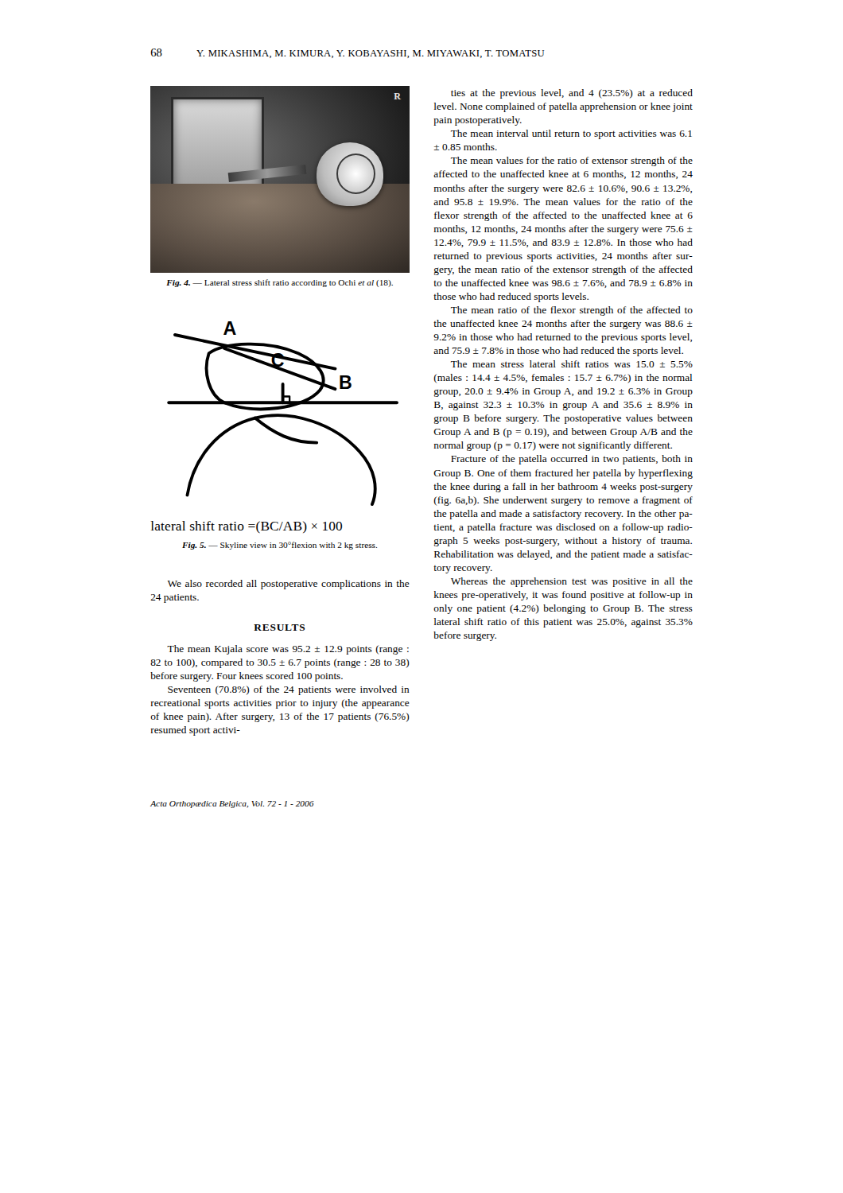68
Y. MIKASHIMA, M. KIMURA, Y. KOBAYASHI, M. MIYAWAKI, T. TOMATSU
R
Fig. 4. — Lateral stress shift ratio according to Ochi et al (18).
A C B
lateral shift ratio =(BC/AB) × 100
Fig. 5. — Skyline view in 30°flexion with 2 kg stress.
We also recorded all postoperative complications in the 24 patients.
RESULTS
The mean Kujala score was 95.2 ± 12.9 points (range : 82 to 100), compared to 30.5 ± 6.7 points (range : 28 to 38) before surgery. Four knees scored 100 points.
Seventeen (70.8%) of the 24 patients were involved in recreational sports activities prior to injury (the appearance of knee pain). After surgery, 13 of the 17 patients (76.5%) resumed sport activi-
ties at the previous level, and 4 (23.5%) at a reduced level. None complained of patella apprehension or knee joint pain postoperatively.
The mean interval until return to sport activities was 6.1 ± 0.85 months.
The mean values for the ratio of extensor strength of the affected to the unaffected knee at 6 months, 12 months, 24 months after the surgery were 82.6 ± 10.6%, 90.6 ± 13.2%, and 95.8 ± 19.9%. The mean values for the ratio of the flexor strength of the affected to the unaffected knee at 6 months, 12 months, 24 months after the surgery were 75.6 ± 12.4%, 79.9 ± 11.5%, and 83.9 ± 12.8%. In those who had returned to previous sports activities, 24 months after surgery, the mean ratio of the extensor strength of the affected to the unaffected knee was 98.6 ± 7.6%, and 78.9 ± 6.8% in those who had reduced sports levels.
The mean ratio of the flexor strength of the affected to the unaffected knee 24 months after the surgery was 88.6 ± 9.2% in those who had returned to the previous sports level, and 75.9 ± 7.8% in those who had reduced the sports level.
The mean stress lateral shift ratios was 15.0 ± 5.5% (males : 14.4 ± 4.5%, females : 15.7 ± 6.7%) in the normal group, 20.0 ± 9.4% in Group A, and 19.2 ± 6.3% in Group B, against 32.3 ± 10.3% in group A and 35.6 ± 8.9% in group B before surgery. The postoperative values between Group A and B (p = 0.19), and between Group A/B and the normal group (p = 0.17) were not significantly different.
Fracture of the patella occurred in two patients, both in Group B. One of them fractured her patella by hyperflexing the knee during a fall in her bathroom 4 weeks post-surgery (fig. 6a,b). She underwent surgery to remove a fragment of the patella and made a satisfactory recovery. In the other patient, a patella fracture was disclosed on a follow-up radiograph 5 weeks post-surgery, without a history of trauma. Rehabilitation was delayed, and the patient made a satisfactory recovery.
Whereas the apprehension test was positive in all the knees pre-operatively, it was found positive at follow-up in only one patient (4.2%) belonging to Group B. The stress lateral shift ratio of this patient was 25.0%, against 35.3% before surgery.
Acta Orthopædica Belgica, Vol. 72 - 1 - 2006